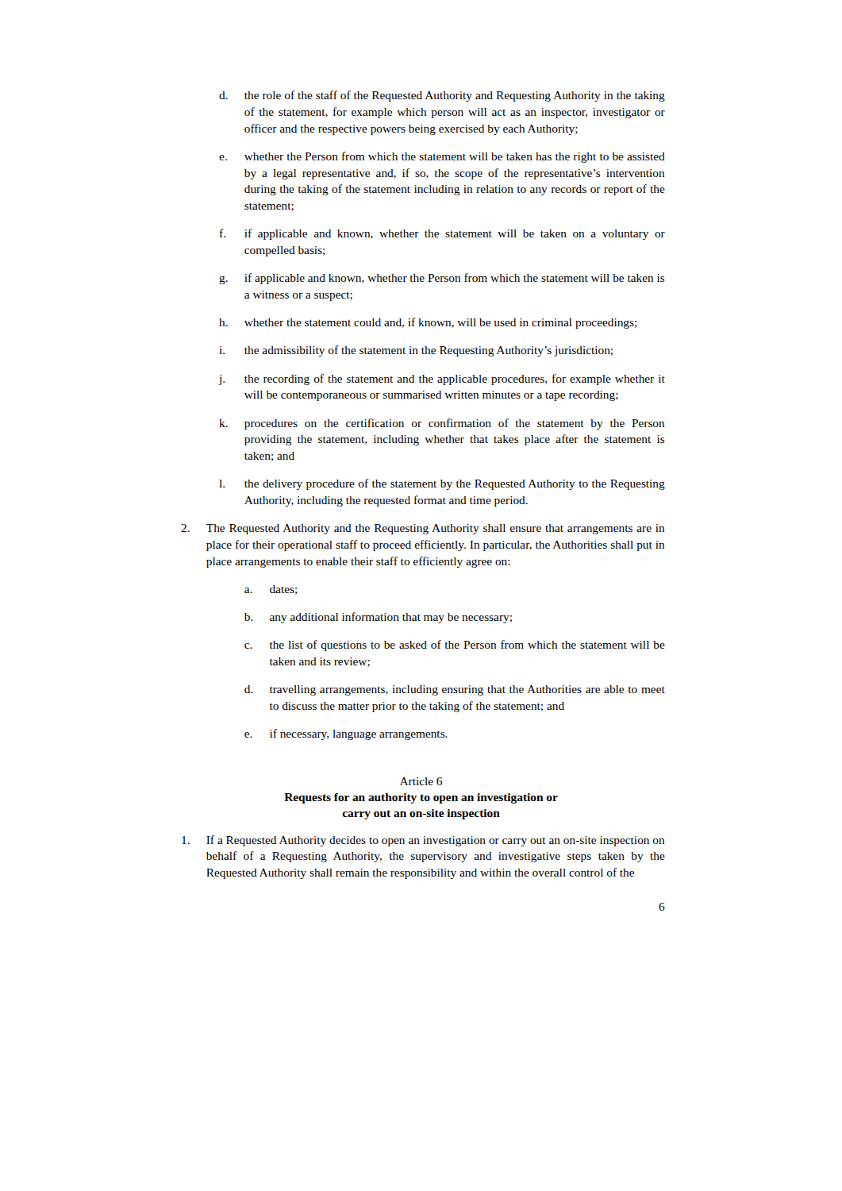d. the role of the staff of the Requested Authority and Requesting Authority in the taking of the statement, for example which person will act as an inspector, investigator or officer and the respective powers being exercised by each Authority;
e. whether the Person from which the statement will be taken has the right to be assisted by a legal representative and, if so, the scope of the representative’s intervention during the taking of the statement including in relation to any records or report of the statement;
f. if applicable and known, whether the statement will be taken on a voluntary or compelled basis;
g. if applicable and known, whether the Person from which the statement will be taken is a witness or a suspect;
h. whether the statement could and, if known, will be used in criminal proceedings;
i. the admissibility of the statement in the Requesting Authority’s jurisdiction;
j. the recording of the statement and the applicable procedures, for example whether it will be contemporaneous or summarised written minutes or a tape recording;
k. procedures on the certification or confirmation of the statement by the Person providing the statement, including whether that takes place after the statement is taken; and
l. the delivery procedure of the statement by the Requested Authority to the Requesting Authority, including the requested format and time period.
2.
The Requested Authority and the Requesting Authority shall ensure that arrangements are in place for their operational staff to proceed efficiently. In particular, the Authorities shall put in place arrangements to enable their staff to efficiently agree on:
a. dates;
b. any additional information that may be necessary;
c. the list of questions to be asked of the Person from which the statement will be taken and its review;
d. travelling arrangements, including ensuring that the Authorities are able to meet to discuss the matter prior to the taking of the statement; and
e. if necessary, language arrangements.
Article 6
Requests for an authority to open an investigation or
carry out an on-site inspection
1.
If a Requested Authority decides to open an investigation or carry out an on-site inspection on behalf of a Requesting Authority, the supervisory and investigative steps taken by the Requested Authority shall remain the responsibility and within the overall control of the
6